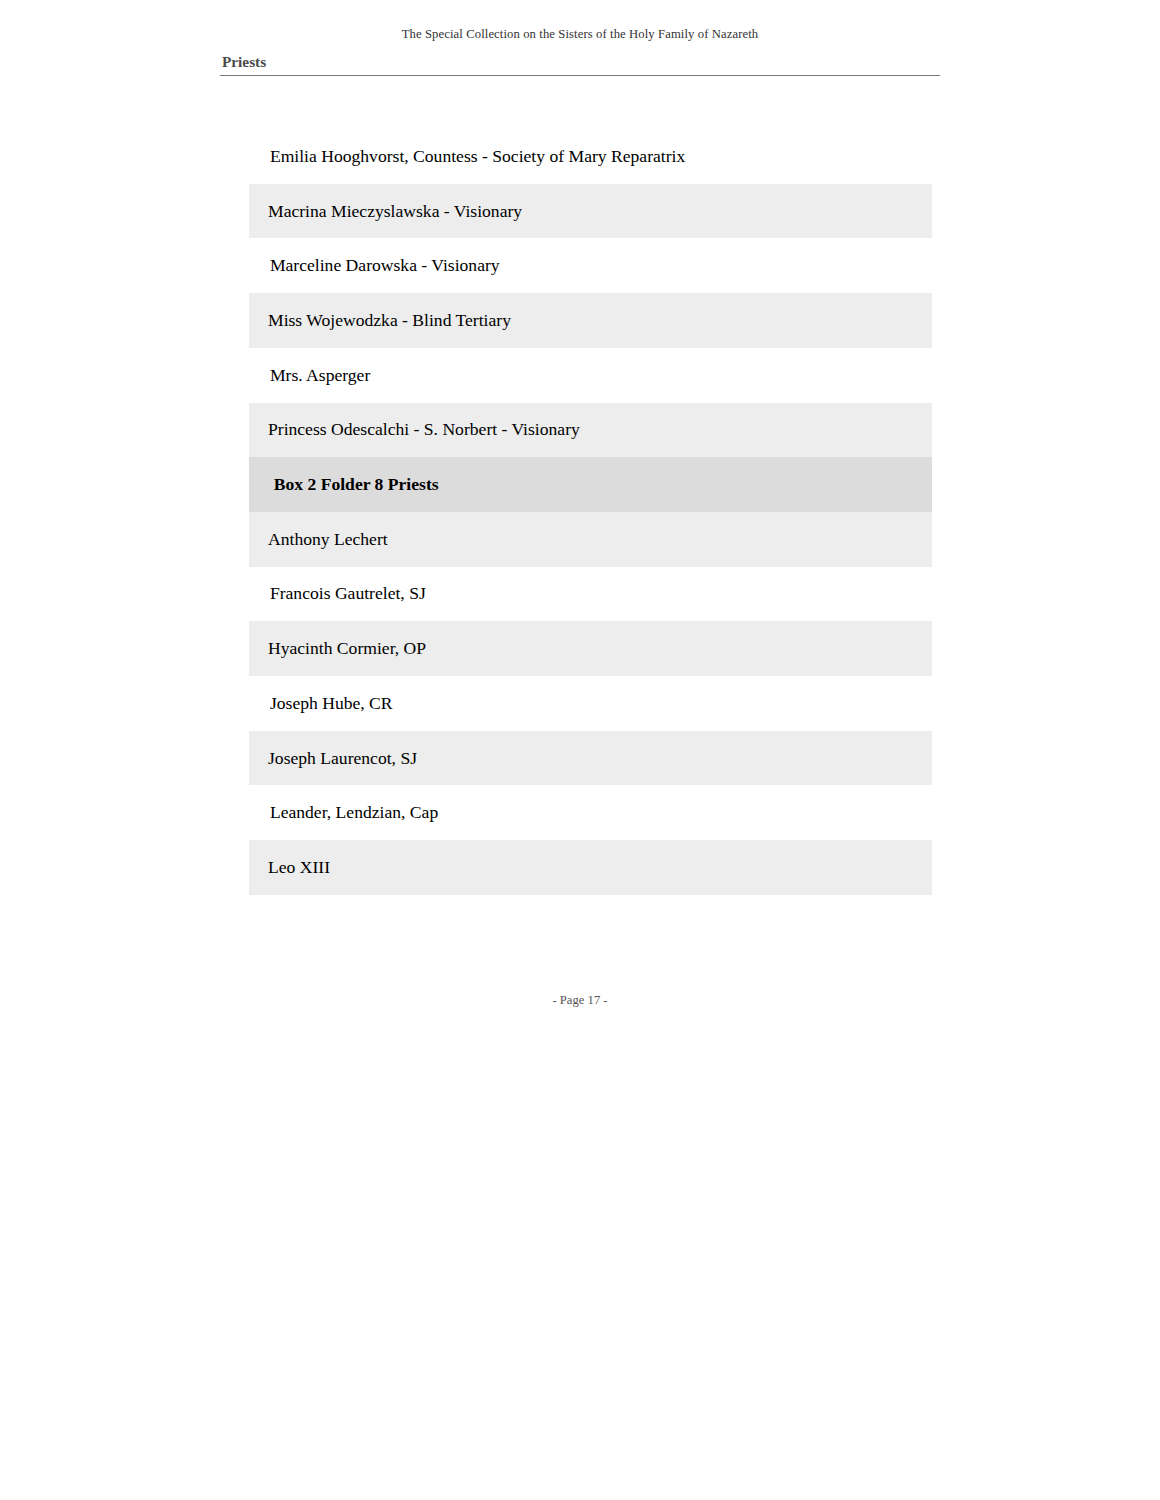The Special Collection on the Sisters of the Holy Family of Nazareth
Priests
Emilia Hooghvorst, Countess - Society of Mary Reparatrix
Macrina Mieczyslawska - Visionary
Marceline Darowska - Visionary
Miss Wojewodzka - Blind Tertiary
Mrs. Asperger
Princess Odescalchi - S. Norbert - Visionary
Box 2 Folder 8 Priests
Anthony Lechert
Francois Gautrelet, SJ
Hyacinth Cormier, OP
Joseph Hube, CR
Joseph Laurencot, SJ
Leander, Lendzian, Cap
Leo XIII
- Page 17 -